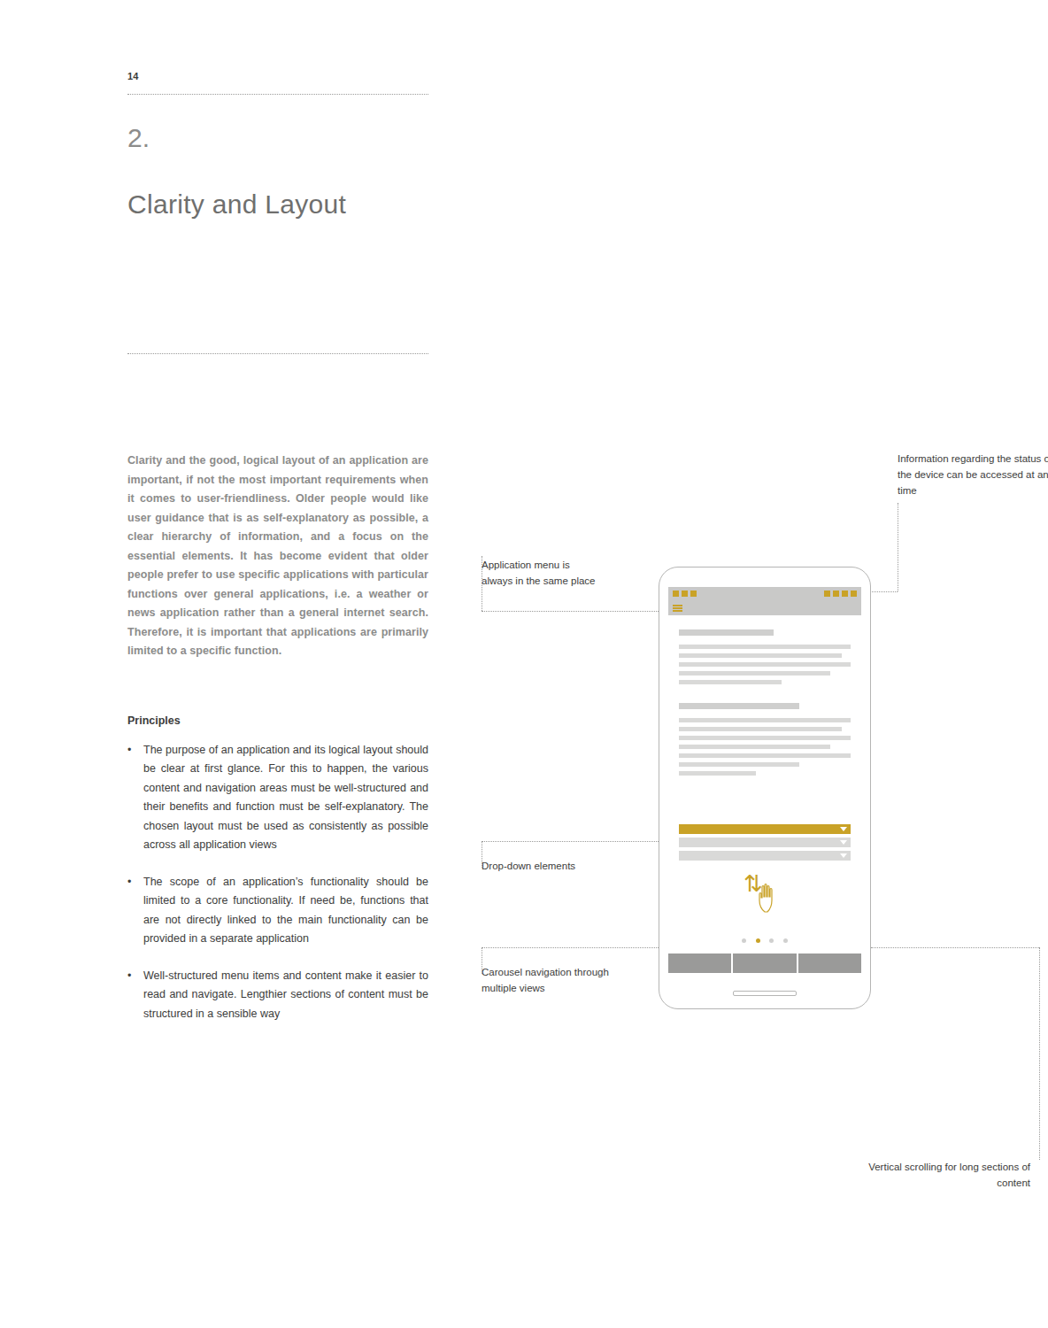14
2.
Clarity and Layout
Clarity and the good, logical layout of an application are important, if not the most important requirements when it comes to user-friendliness. Older people would like user guidance that is as self-explanatory as possible, a clear hierarchy of information, and a focus on the essential elements. It has become evident that older people prefer to use specific applications with particular functions over general applications, i.e. a weather or news application rather than a general internet search. Therefore, it is important that applications are primarily limited to a specific function.
Principles
The purpose of an application and its logical layout should be clear at first glance. For this to happen, the various content and navigation areas must be well-structured and their benefits and function must be self-explanatory. The chosen layout must be used as consistently as possible across all application views
The scope of an application’s functionality should be limited to a core functionality. If need be, functions that are not directly linked to the main functionality can be provided in a separate application
Well-structured menu items and content make it easier to read and navigate. Lengthier sections of content must be structured in a sensible way
Information regarding the status of the device can be accessed at any time
Application menu is always in the same place
Drop-down elements
Carousel navigation through multiple views
Vertical scrolling for long sections of content
⇅